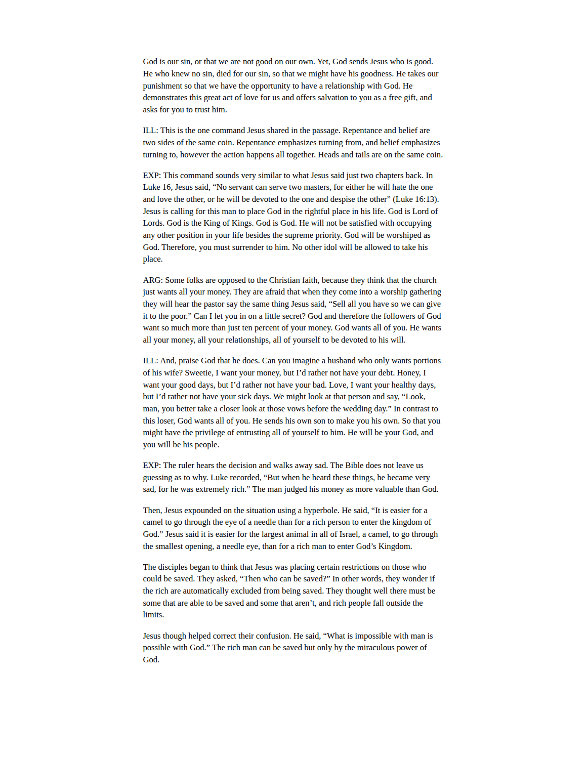God is our sin, or that we are not good on our own. Yet, God sends Jesus who is good. He who knew no sin, died for our sin, so that we might have his goodness. He takes our punishment so that we have the opportunity to have a relationship with God. He demonstrates this great act of love for us and offers salvation to you as a free gift, and asks for you to trust him.
ILL: This is the one command Jesus shared in the passage. Repentance and belief are two sides of the same coin. Repentance emphasizes turning from, and belief emphasizes turning to, however the action happens all together. Heads and tails are on the same coin.
EXP: This command sounds very similar to what Jesus said just two chapters back. In Luke 16, Jesus said, “No servant can serve two masters, for either he will hate the one and love the other, or he will be devoted to the one and despise the other” (Luke 16:13). Jesus is calling for this man to place God in the rightful place in his life. God is Lord of Lords. God is the King of Kings. God is God. He will not be satisfied with occupying any other position in your life besides the supreme priority. God will be worshiped as God. Therefore, you must surrender to him. No other idol will be allowed to take his place.
ARG: Some folks are opposed to the Christian faith, because they think that the church just wants all your money. They are afraid that when they come into a worship gathering they will hear the pastor say the same thing Jesus said, “Sell all you have so we can give it to the poor.” Can I let you in on a little secret? God and therefore the followers of God want so much more than just ten percent of your money. God wants all of you. He wants all your money, all your relationships, all of yourself to be devoted to his will.
ILL: And, praise God that he does. Can you imagine a husband who only wants portions of his wife? Sweetie, I want your money, but I’d rather not have your debt. Honey, I want your good days, but I’d rather not have your bad. Love, I want your healthy days, but I’d rather not have your sick days. We might look at that person and say, “Look, man, you better take a closer look at those vows before the wedding day.” In contrast to this loser, God wants all of you. He sends his own son to make you his own. So that you might have the privilege of entrusting all of yourself to him. He will be your God, and you will be his people.
EXP: The ruler hears the decision and walks away sad. The Bible does not leave us guessing as to why. Luke recorded, “But when he heard these things, he became very sad, for he was extremely rich.” The man judged his money as more valuable than God.
Then, Jesus expounded on the situation using a hyperbole. He said, “It is easier for a camel to go through the eye of a needle than for a rich person to enter the kingdom of God.” Jesus said it is easier for the largest animal in all of Israel, a camel, to go through the smallest opening, a needle eye, than for a rich man to enter God’s Kingdom.
The disciples began to think that Jesus was placing certain restrictions on those who could be saved. They asked, “Then who can be saved?” In other words, they wonder if the rich are automatically excluded from being saved. They thought well there must be some that are able to be saved and some that aren’t, and rich people fall outside the limits.
Jesus though helped correct their confusion. He said, “What is impossible with man is possible with God.” The rich man can be saved but only by the miraculous power of God.